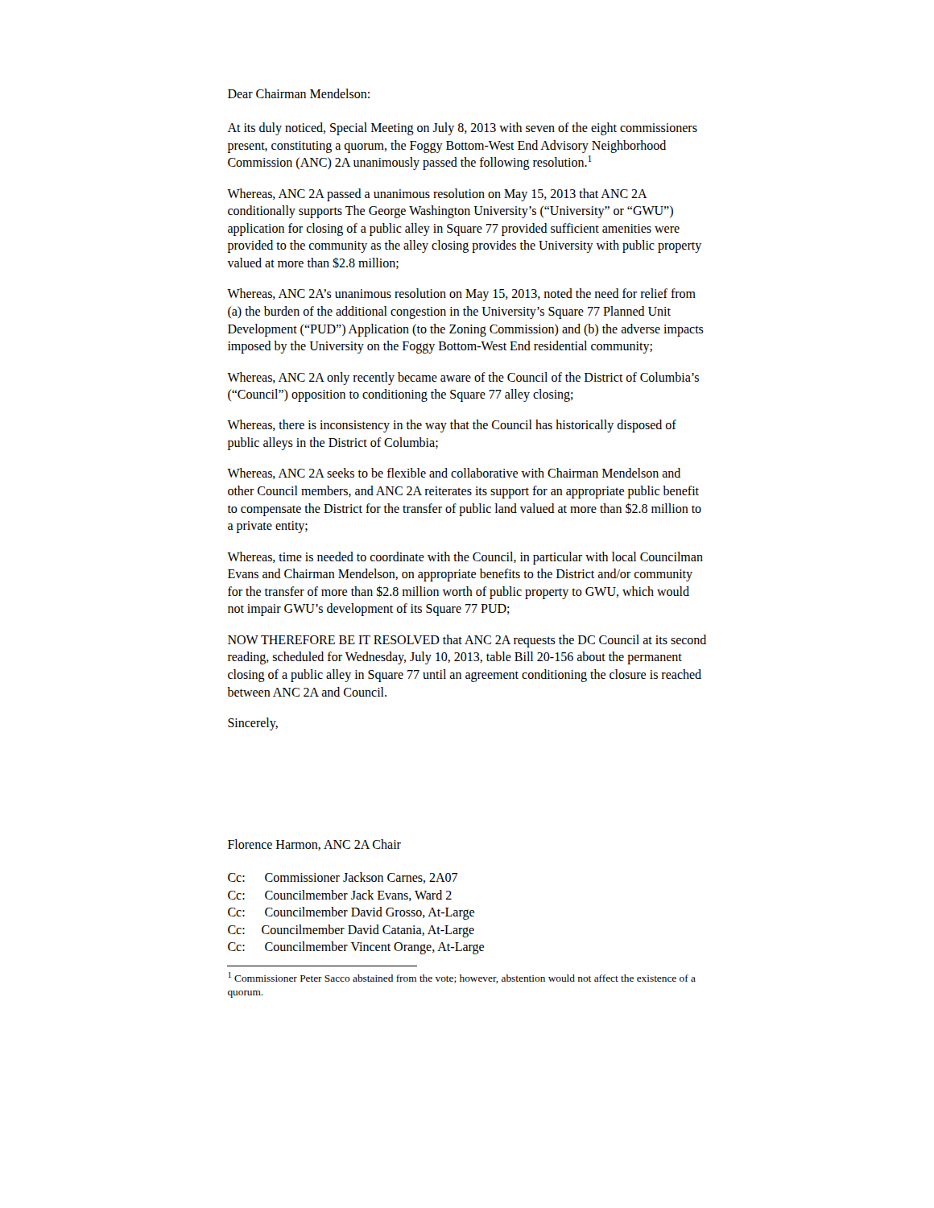Dear Chairman Mendelson:
At its duly noticed, Special Meeting on July 8, 2013 with seven of the eight commissioners present, constituting a quorum, the Foggy Bottom-West End Advisory Neighborhood Commission (ANC) 2A unanimously passed the following resolution.1
Whereas, ANC 2A passed a unanimous resolution on May 15, 2013 that ANC 2A conditionally supports The George Washington University’s (“University” or “GWU”) application for closing of a public alley in Square 77 provided sufficient amenities were provided to the community as the alley closing provides the University with public property valued at more than $2.8 million;
Whereas, ANC 2A’s unanimous resolution on May 15, 2013, noted the need for relief from (a) the burden of the additional congestion in the University’s Square 77 Planned Unit Development (“PUD”) Application (to the Zoning Commission) and (b) the adverse impacts imposed by the University on the Foggy Bottom-West End residential community;
Whereas, ANC 2A only recently became aware of the Council of the District of Columbia’s (“Council”) opposition to conditioning the Square 77 alley closing;
Whereas, there is inconsistency in the way that the Council has historically disposed of public alleys in the District of Columbia;
Whereas, ANC 2A seeks to be flexible and collaborative with Chairman Mendelson and other Council members, and ANC 2A reiterates its support for an appropriate public benefit to compensate the District for the transfer of public land valued at more than $2.8 million to a private entity;
Whereas, time is needed to coordinate with the Council, in particular with local Councilman Evans and Chairman Mendelson, on appropriate benefits to the District and/or community for the transfer of more than $2.8 million worth of public property to GWU, which would not impair GWU’s development of its Square 77 PUD;
NOW THEREFORE BE IT RESOLVED that ANC 2A requests the DC Council at its second reading, scheduled for Wednesday, July 10, 2013, table Bill 20-156 about the permanent closing of a public alley in Square 77 until an agreement conditioning the closure is reached between ANC 2A and Council.
Sincerely,
Florence Harmon, ANC 2A Chair
Cc: Commissioner Jackson Carnes, 2A07
Cc: Councilmember Jack Evans, Ward 2
Cc: Councilmember David Grosso, At-Large
Cc: Councilmember David Catania, At-Large
Cc: Councilmember Vincent Orange, At-Large
1 Commissioner Peter Sacco abstained from the vote; however, abstention would not affect the existence of a quorum.